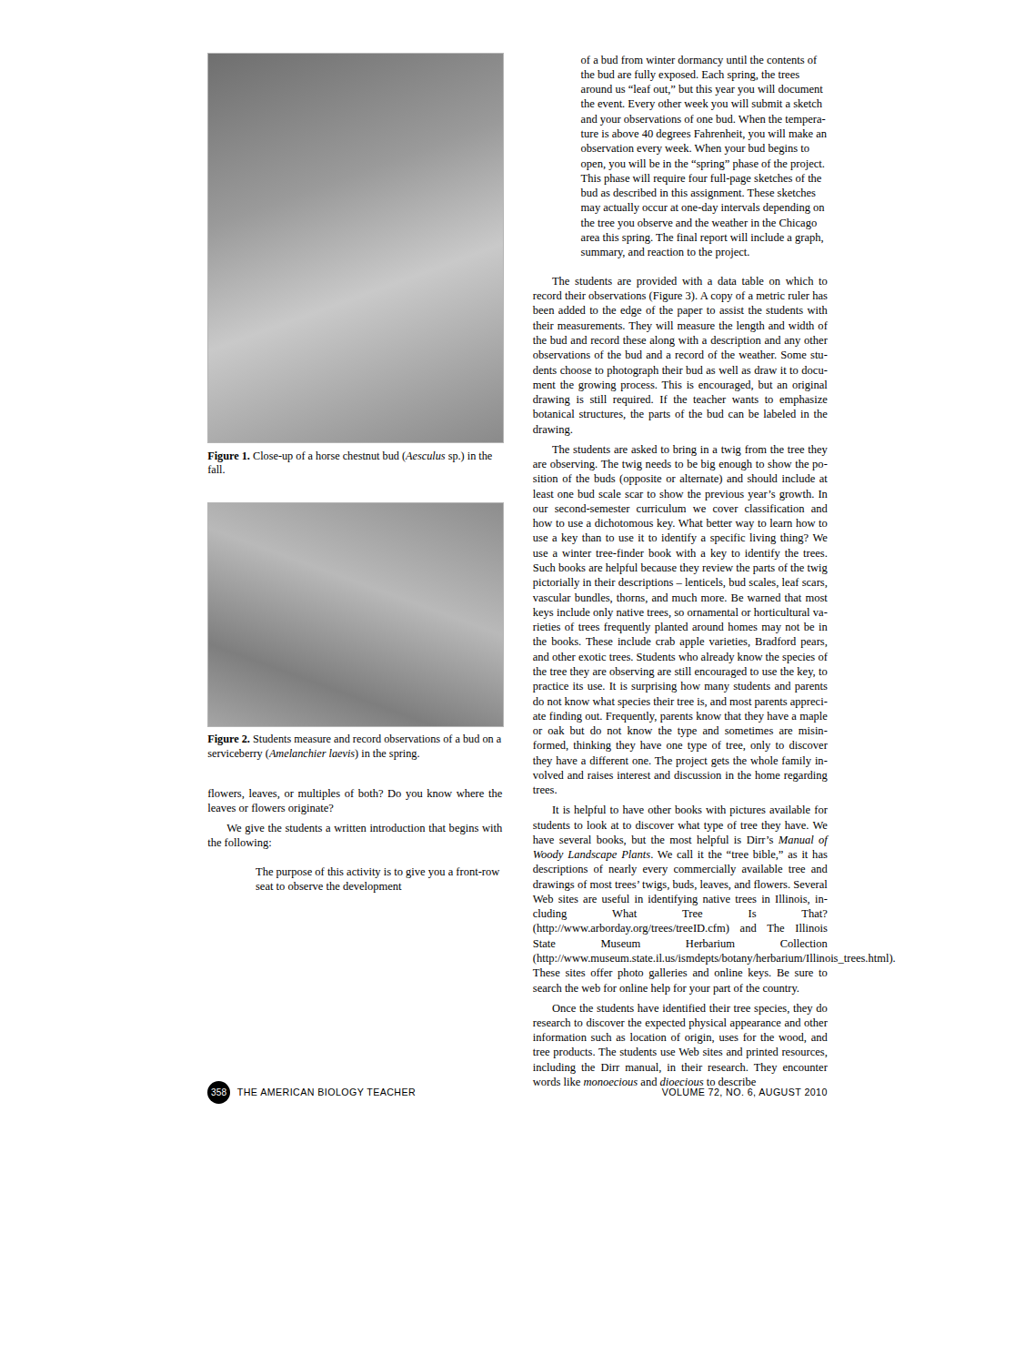Figure 1. Close-up of a horse chestnut bud (Aesculus sp.) in the fall.
Figure 2. Students measure and record observations of a bud on a serviceberry (Amelanchier laevis) in the spring.
flowers, leaves, or multiples of both? Do you know where the leaves or flowers originate?
We give the students a written introduction that begins with the following:
The purpose of this activity is to give you a front-row seat to observe the development
of a bud from winter dormancy until the contents of the bud are fully exposed. Each spring, the trees around us “leaf out,” but this year you will document the event. Every other week you will submit a sketch and your observations of one bud. When the temperature is above 40 degrees Fahrenheit, you will make an observation every week. When your bud begins to open, you will be in the “spring” phase of the project. This phase will require four full-page sketches of the bud as described in this assignment. These sketches may actually occur at one-day intervals depending on the tree you observe and the weather in the Chicago area this spring. The final report will include a graph, summary, and reaction to the project.
The students are provided with a data table on which to record their observations (Figure 3). A copy of a metric ruler has been added to the edge of the paper to assist the students with their measurements. They will measure the length and width of the bud and record these along with a description and any other observations of the bud and a record of the weather. Some students choose to photograph their bud as well as draw it to document the growing process. This is encouraged, but an original drawing is still required. If the teacher wants to emphasize botanical structures, the parts of the bud can be labeled in the drawing.
The students are asked to bring in a twig from the tree they are observing. The twig needs to be big enough to show the position of the buds (opposite or alternate) and should include at least one bud scale scar to show the previous year’s growth. In our second-semester curriculum we cover classification and how to use a dichotomous key. What better way to learn how to use a key than to use it to identify a specific living thing? We use a winter tree-finder book with a key to identify the trees. Such books are helpful because they review the parts of the twig pictorially in their descriptions – lenticels, bud scales, leaf scars, vascular bundles, thorns, and much more. Be warned that most keys include only native trees, so ornamental or horticultural varieties of trees frequently planted around homes may not be in the books. These include crab apple varieties, Bradford pears, and other exotic trees. Students who already know the species of the tree they are observing are still encouraged to use the key, to practice its use. It is surprising how many students and parents do not know what species their tree is, and most parents appreciate finding out. Frequently, parents know that they have a maple or oak but do not know the type and sometimes are misinformed, thinking they have one type of tree, only to discover they have a different one. The project gets the whole family involved and raises interest and discussion in the home regarding trees.
It is helpful to have other books with pictures available for students to look at to discover what type of tree they have. We have several books, but the most helpful is Dirr’s Manual of Woody Landscape Plants. We call it the “tree bible,” as it has descriptions of nearly every commercially available tree and drawings of most trees’ twigs, buds, leaves, and flowers. Several Web sites are useful in identifying native trees in Illinois, including What Tree Is That? (http://www.arborday.org/trees/treeID.cfm) and The Illinois State Museum Herbarium Collection (http://www.museum.state.il.us/ismdepts/botany/herbarium/Illinois_trees.html). These sites offer photo galleries and online keys. Be sure to search the web for online help for your part of the country.
Once the students have identified their tree species, they do research to discover the expected physical appearance and other information such as location of origin, uses for the wood, and tree products. The students use Web sites and printed resources, including the Dirr manual, in their research. They encounter words like monoecious and dioecious to describe
358 THE AMERICAN BIOLOGY TEACHER
VOLUME 72, NO. 6, AUGUST 2010